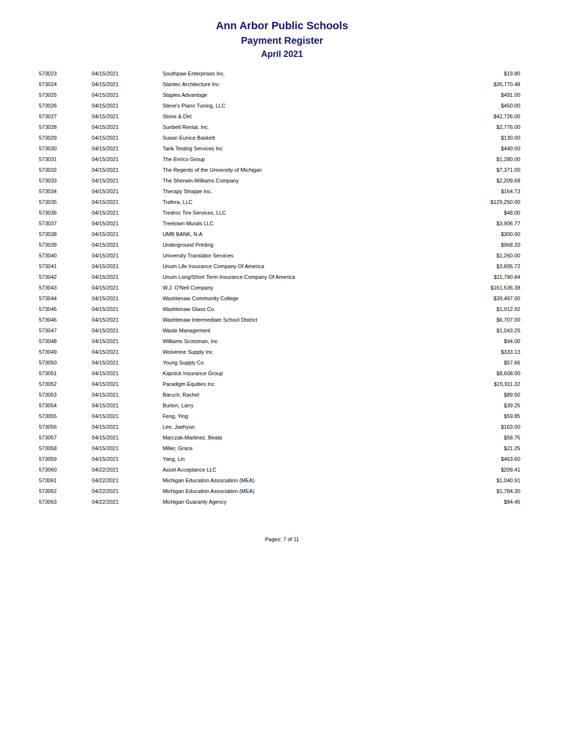Ann Arbor Public Schools
Payment Register
April 2021
| 573023 | 04/15/2021 | Southpaw Enterprises Inc. | $19.80 |
| 573024 | 04/15/2021 | Stantec Architecture Inc. | $35,770.48 |
| 573025 | 04/15/2021 | Staples Advantage | $491.00 |
| 573026 | 04/15/2021 | Steve's Piano Tuning, LLC | $450.00 |
| 573027 | 04/15/2021 | Stone & Dirt | $42,726.00 |
| 573028 | 04/15/2021 | Sunbelt Rental, Inc. | $2,776.00 |
| 573029 | 04/15/2021 | Susan Eunice Baskett | $130.00 |
| 573030 | 04/15/2021 | Tank Testing Services Inc | $440.00 |
| 573031 | 04/15/2021 | The Enrico Group | $1,280.00 |
| 573032 | 04/15/2021 | The Regents of the University of Michigan | $7,371.00 |
| 573033 | 04/15/2021 | The Sherwin-Williams Company | $2,209.68 |
| 573034 | 04/15/2021 | Therapy Shoppe Inc. | $164.73 |
| 573035 | 04/15/2021 | Trafera, LLC | $129,250.00 |
| 573036 | 04/15/2021 | Tredroc Tire Services, LLC | $48.00 |
| 573037 | 04/15/2021 | Treetown Murals LLC | $3,906.77 |
| 573038 | 04/15/2021 | UMB BANK, N.A | $300.00 |
| 573039 | 04/15/2021 | Underground Printing | $968.20 |
| 573040 | 04/15/2021 | University Translator Services | $1,260.00 |
| 573041 | 04/15/2021 | Unum Life Insurance Company Of America | $3,895.72 |
| 573042 | 04/15/2021 | Unum Long/Short Term Insurance Company Of America | $11,790.84 |
| 573043 | 04/15/2021 | W.J. O'Neil Company | $161,536.38 |
| 573044 | 04/15/2021 | Washtenaw Community College | $39,497.00 |
| 573045 | 04/15/2021 | Washtenaw Glass Co. | $1,912.92 |
| 573046 | 04/15/2021 | Washtenaw Intermediate School District | $6,707.00 |
| 573047 | 04/15/2021 | Waste Management | $1,043.25 |
| 573048 | 04/15/2021 | Williams Scotsman, Inc | $94.00 |
| 573049 | 04/15/2021 | Wolverine Supply Inc | $333.13 |
| 573050 | 04/15/2021 | Young Supply Co | $57.66 |
| 573051 | 04/15/2021 | Kapnick Insurance Group | $8,608.00 |
| 573052 | 04/15/2021 | Paradigm Equities Inc | $15,911.32 |
| 573053 | 04/15/2021 | Baruch, Rachel | $89.50 |
| 573054 | 04/15/2021 | Burton, Larry | $39.25 |
| 573055 | 04/15/2021 | Feng, Ying | $59.85 |
| 573056 | 04/15/2021 | Lee, Jaehyun | $163.00 |
| 573057 | 04/15/2021 | Marczak-Martinez, Beata | $58.75 |
| 573058 | 04/15/2021 | Miller, Grace | $21.25 |
| 573059 | 04/15/2021 | Yang, Lin | $463.60 |
| 573060 | 04/22/2021 | Asset Acceptance LLC | $209.41 |
| 573061 | 04/22/2021 | Michigan Education Association (MEA) | $1,040.91 |
| 573062 | 04/22/2021 | Michigan Education Association (MEA) | $1,784.30 |
| 573063 | 04/22/2021 | Michigan Guaranty Agency | $84.45 |
Pages: 7 of 11